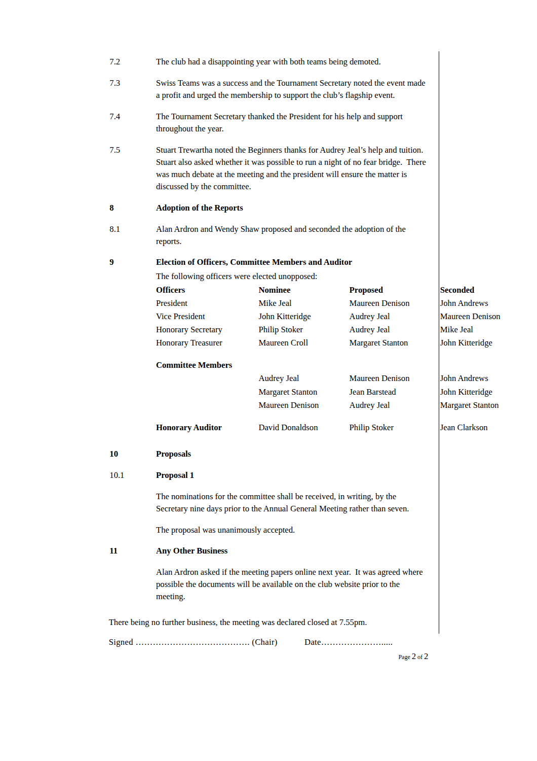7.2
The club had a disappointing year with both teams being demoted.
7.3
Swiss Teams was a success and the Tournament Secretary noted the event made a profit and urged the membership to support the club’s flagship event.
7.4
The Tournament Secretary thanked the President for his help and support throughout the year.
7.5
Stuart Trewartha noted the Beginners thanks for Audrey Jeal’s help and tuition. Stuart also asked whether it was possible to run a night of no fear bridge. There was much debate at the meeting and the president will ensure the matter is discussed by the committee.
8
Adoption of the Reports
8.1
Alan Ardron and Wendy Shaw proposed and seconded the adoption of the reports.
9
Election of Officers, Committee Members and Auditor
The following officers were elected unopposed:
| Officers | Nominee | Proposed | Seconded |
| --- | --- | --- | --- |
| President | Mike Jeal | Maureen Denison | John Andrews |
| Vice President | John Kitteridge | Audrey Jeal | Maureen Denison |
| Honorary Secretary | Philip Stoker | Audrey Jeal | Mike Jeal |
| Honorary Treasurer | Maureen Croll | Margaret Stanton | John Kitteridge |
| Committee Members | | | |
| | Audrey Jeal | Maureen Denison | John Andrews |
| | Margaret Stanton | Jean Barstead | John Kitteridge |
| | Maureen Denison | Audrey Jeal | Margaret Stanton |
| Honorary Auditor | David Donaldson | Philip Stoker | Jean Clarkson |
10
Proposals
10.1
Proposal 1
The nominations for the committee shall be received, in writing, by the Secretary nine days prior to the Annual General Meeting rather than seven.
The proposal was unanimously accepted.
11
Any Other Business
Alan Ardron asked if the meeting papers online next year. It was agreed where possible the documents will be available on the club website prior to the meeting.
There being no further business, the meeting was declared closed at 7.55pm.
Signed …………………………………. (Chair) Date………………….....
Page 2 of 2